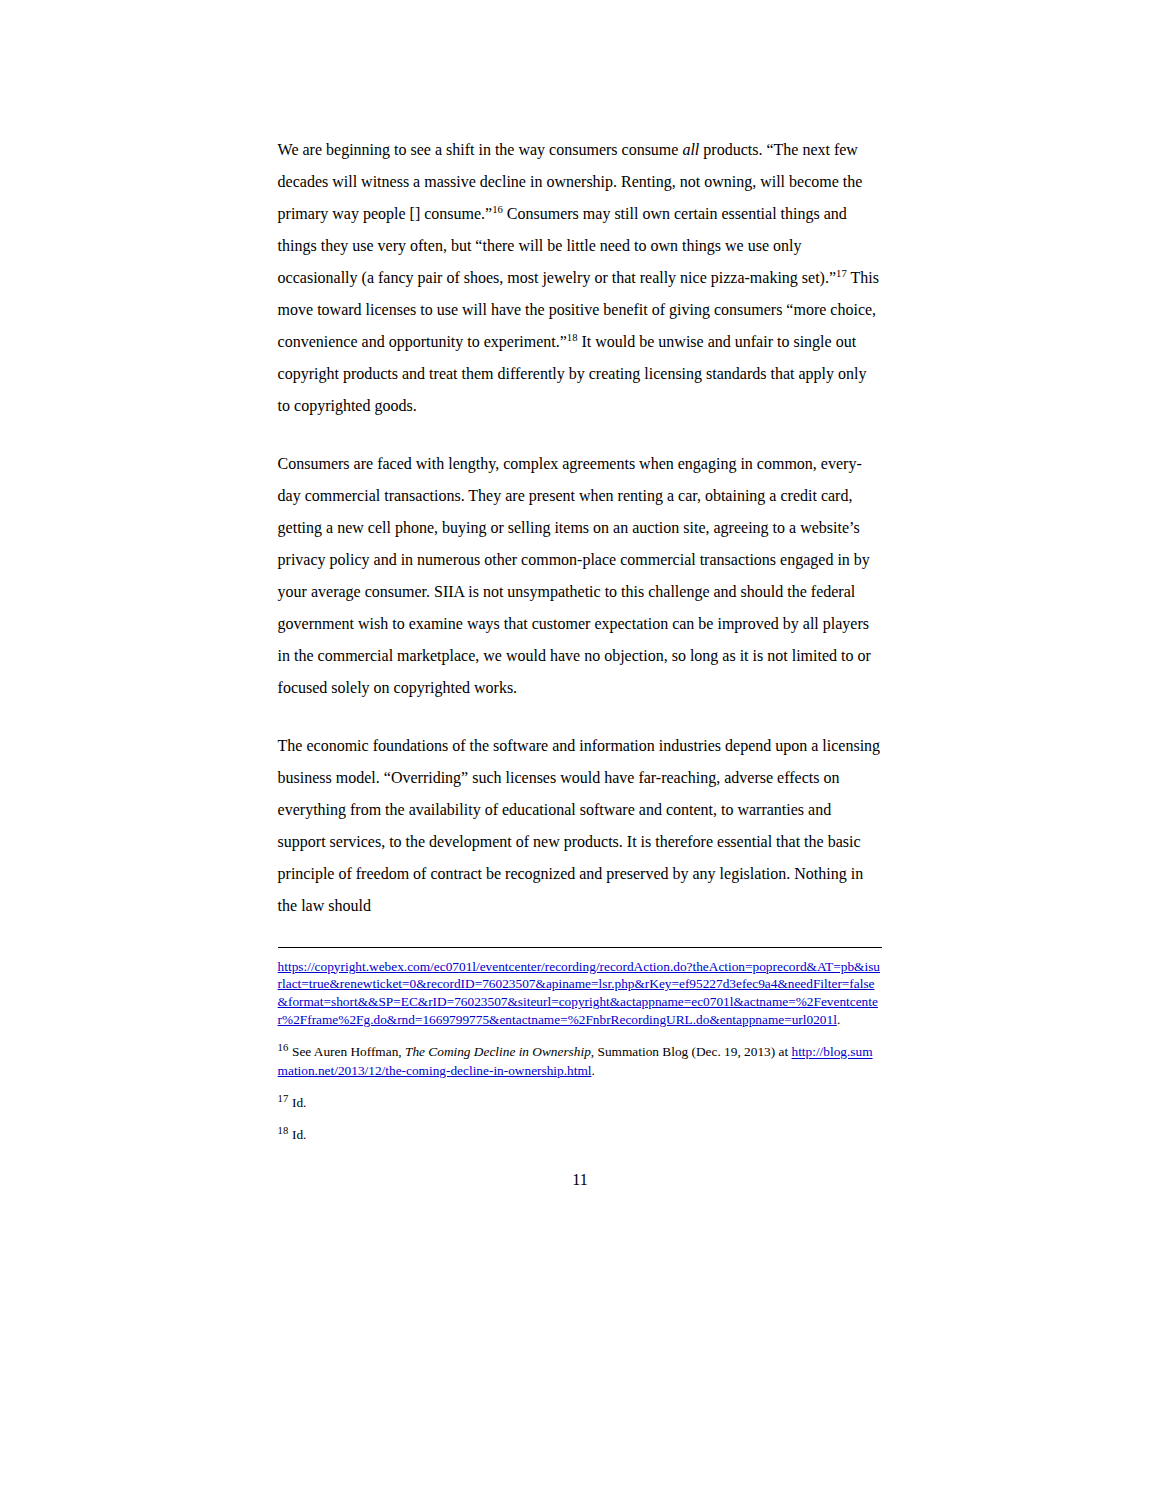We are beginning to see a shift in the way consumers consume all products. “The next few decades will witness a massive decline in ownership. Renting, not owning, will become the primary way people [] consume.”16 Consumers may still own certain essential things and things they use very often, but “there will be little need to own things we use only occasionally (a fancy pair of shoes, most jewelry or that really nice pizza-making set).”17 This move toward licenses to use will have the positive benefit of giving consumers “more choice, convenience and opportunity to experiment.”18 It would be unwise and unfair to single out copyright products and treat them differently by creating licensing standards that apply only to copyrighted goods.
Consumers are faced with lengthy, complex agreements when engaging in common, every-day commercial transactions. They are present when renting a car, obtaining a credit card, getting a new cell phone, buying or selling items on an auction site, agreeing to a website’s privacy policy and in numerous other common-place commercial transactions engaged in by your average consumer. SIIA is not unsympathetic to this challenge and should the federal government wish to examine ways that customer expectation can be improved by all players in the commercial marketplace, we would have no objection, so long as it is not limited to or focused solely on copyrighted works.
The economic foundations of the software and information industries depend upon a licensing business model. “Overriding” such licenses would have far-reaching, adverse effects on everything from the availability of educational software and content, to warranties and support services, to the development of new products. It is therefore essential that the basic principle of freedom of contract be recognized and preserved by any legislation. Nothing in the law should
https://copyright.webex.com/ec0701l/eventcenter/recording/recordAction.do?theAction=poprecord&AT=pb&isurlact=true&renewticket=0&recordID=76023507&apiname=lsr.php&rKey=ef95227d3efec9a4&needFilter=false&format=short&&SP=EC&rID=76023507&siteurl=copyright&actappname=ec0701l&actname=%2Feventcenter%2Fframe%2Fg.do&rnd=1669799775&entactname=%2FnbrRecordingURL.do&entappname=url0201l.
16 See Auren Hoffman, The Coming Decline in Ownership, Summation Blog (Dec. 19, 2013) at http://blog.summation.net/2013/12/the-coming-decline-in-ownership.html.
17 Id.
18 Id.
11